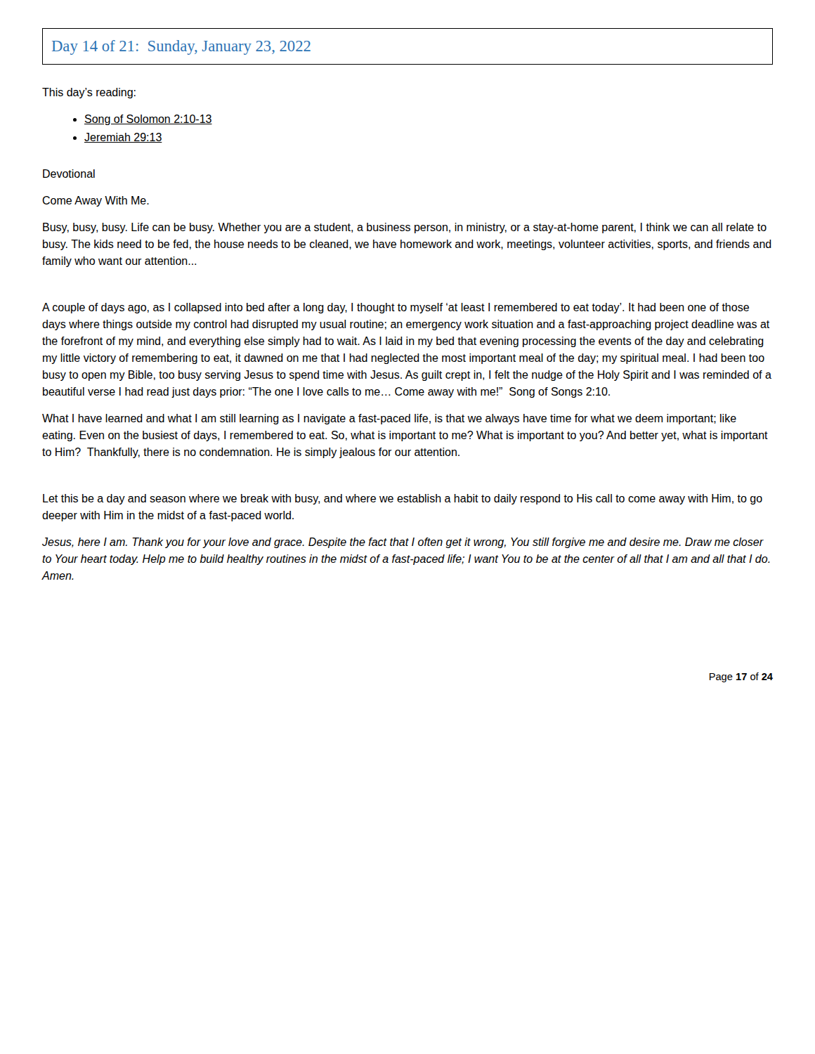Day 14 of 21: Sunday, January 23, 2022
This day’s reading:
Song of Solomon 2:10-13
Jeremiah 29:13
Devotional
Come Away With Me.
Busy, busy, busy. Life can be busy. Whether you are a student, a business person, in ministry, or a stay-at-home parent, I think we can all relate to busy. The kids need to be fed, the house needs to be cleaned, we have homework and work, meetings, volunteer activities, sports, and friends and family who want our attention...
A couple of days ago, as I collapsed into bed after a long day, I thought to myself ‘at least I remembered to eat today’. It had been one of those days where things outside my control had disrupted my usual routine; an emergency work situation and a fast-approaching project deadline was at the forefront of my mind, and everything else simply had to wait. As I laid in my bed that evening processing the events of the day and celebrating my little victory of remembering to eat, it dawned on me that I had neglected the most important meal of the day; my spiritual meal. I had been too busy to open my Bible, too busy serving Jesus to spend time with Jesus. As guilt crept in, I felt the nudge of the Holy Spirit and I was reminded of a beautiful verse I had read just days prior: “The one I love calls to me… Come away with me!” Song of Songs 2:10.
What I have learned and what I am still learning as I navigate a fast-paced life, is that we always have time for what we deem important; like eating. Even on the busiest of days, I remembered to eat. So, what is important to me? What is important to you? And better yet, what is important to Him? Thankfully, there is no condemnation. He is simply jealous for our attention.
Let this be a day and season where we break with busy, and where we establish a habit to daily respond to His call to come away with Him, to go deeper with Him in the midst of a fast-paced world.
Jesus, here I am. Thank you for your love and grace. Despite the fact that I often get it wrong, You still forgive me and desire me. Draw me closer to Your heart today. Help me to build healthy routines in the midst of a fast-paced life; I want You to be at the center of all that I am and all that I do. Amen.
Page 17 of 24